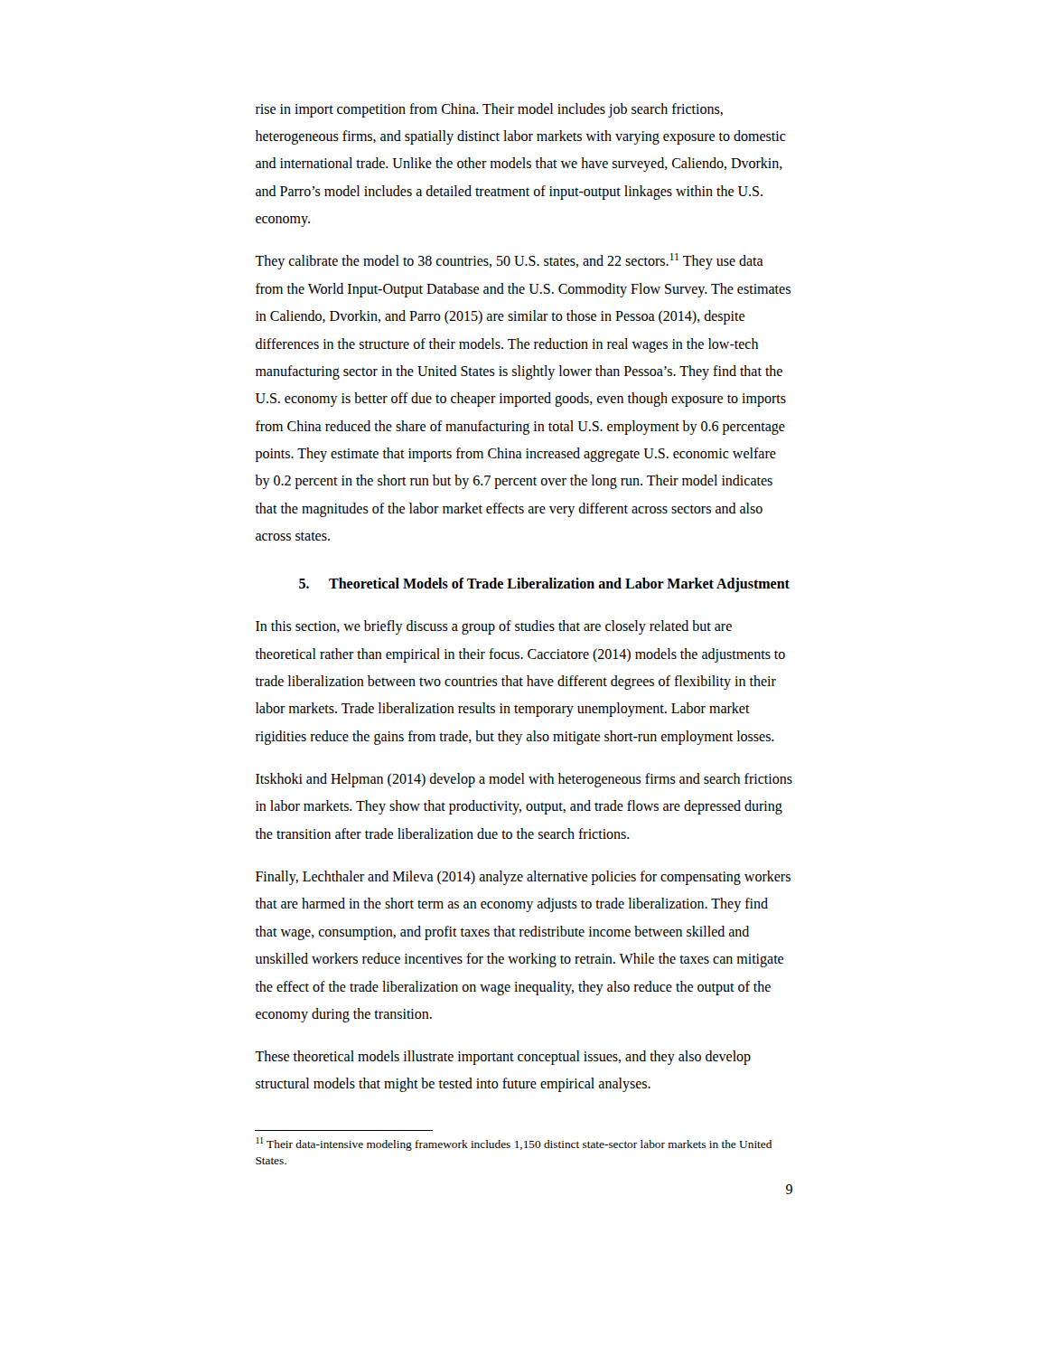rise in import competition from China. Their model includes job search frictions, heterogeneous firms, and spatially distinct labor markets with varying exposure to domestic and international trade. Unlike the other models that we have surveyed, Caliendo, Dvorkin, and Parro’s model includes a detailed treatment of input-output linkages within the U.S. economy.
They calibrate the model to 38 countries, 50 U.S. states, and 22 sectors.11 They use data from the World Input-Output Database and the U.S. Commodity Flow Survey. The estimates in Caliendo, Dvorkin, and Parro (2015) are similar to those in Pessoa (2014), despite differences in the structure of their models. The reduction in real wages in the low-tech manufacturing sector in the United States is slightly lower than Pessoa’s. They find that the U.S. economy is better off due to cheaper imported goods, even though exposure to imports from China reduced the share of manufacturing in total U.S. employment by 0.6 percentage points. They estimate that imports from China increased aggregate U.S. economic welfare by 0.2 percent in the short run but by 6.7 percent over the long run. Their model indicates that the magnitudes of the labor market effects are very different across sectors and also across states.
5. Theoretical Models of Trade Liberalization and Labor Market Adjustment
In this section, we briefly discuss a group of studies that are closely related but are theoretical rather than empirical in their focus. Cacciatore (2014) models the adjustments to trade liberalization between two countries that have different degrees of flexibility in their labor markets. Trade liberalization results in temporary unemployment. Labor market rigidities reduce the gains from trade, but they also mitigate short-run employment losses.
Itskhoki and Helpman (2014) develop a model with heterogeneous firms and search frictions in labor markets. They show that productivity, output, and trade flows are depressed during the transition after trade liberalization due to the search frictions.
Finally, Lechthaler and Mileva (2014) analyze alternative policies for compensating workers that are harmed in the short term as an economy adjusts to trade liberalization. They find that wage, consumption, and profit taxes that redistribute income between skilled and unskilled workers reduce incentives for the working to retrain. While the taxes can mitigate the effect of the trade liberalization on wage inequality, they also reduce the output of the economy during the transition.
These theoretical models illustrate important conceptual issues, and they also develop structural models that might be tested into future empirical analyses.
11 Their data-intensive modeling framework includes 1,150 distinct state-sector labor markets in the United States.
9